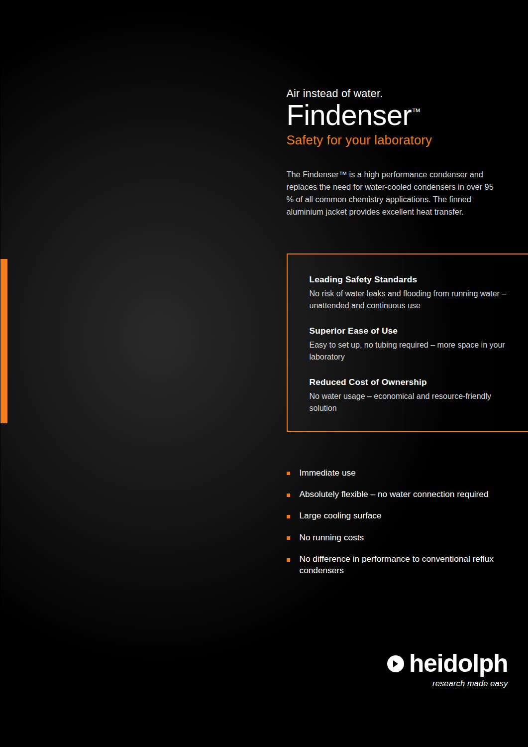Air instead of water.
Findenser™
Safety for your laboratory
The Findenser™ is a high performance condenser and replaces the need for water-cooled condensers in over 95 % of all common chemistry applications. The finned aluminium jacket provides excellent heat transfer.
Leading Safety Standards
No risk of water leaks and flooding from running water – unattended and continuous use
Superior Ease of Use
Easy to set up, no tubing required – more space in your laboratory
Reduced Cost of Ownership
No water usage – economical and resource-friendly solution
Immediate use
Absolutely flexible – no water connection required
Large cooling surface
No running costs
No difference in performance to conventional reflux condensers
heidolph
research made easy